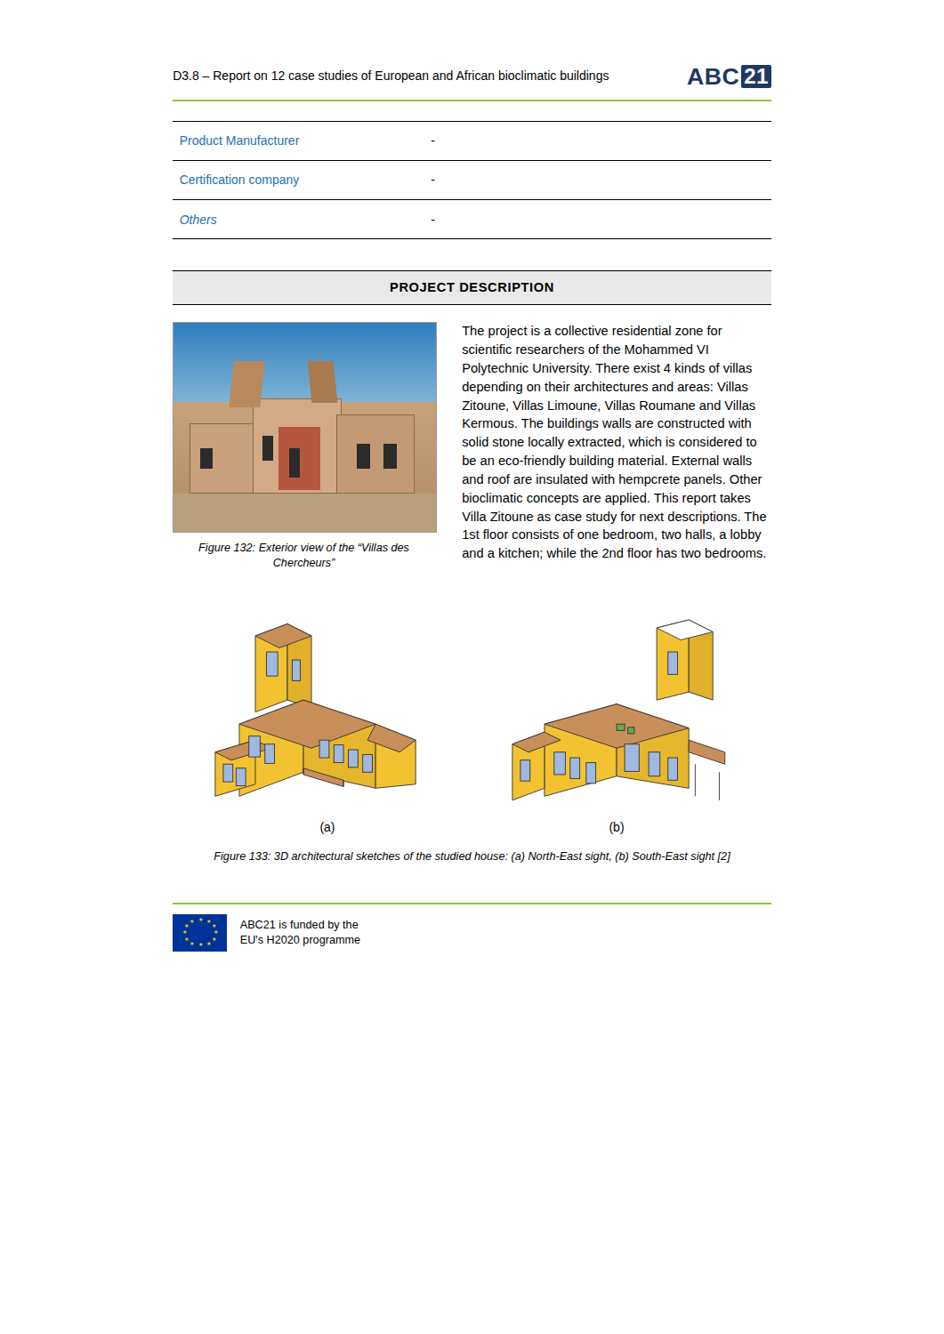D3.8 – Report on 12 case studies of European and African bioclimatic buildings
ABC 21
| Product Manufacturer | - |
| Certification company | - |
| Others | - |
PROJECT DESCRIPTION
Figure 132: Exterior view of the “Villas des Chercheurs”
The project is a collective residential zone for scientific researchers of the Mohammed VI Polytechnic University. There exist 4 kinds of villas depending on their architectures and areas: Villas Zitoune, Villas Limoune, Villas Roumane and Villas Kermous. The buildings walls are constructed with solid stone locally extracted, which is considered to be an eco-friendly building material. External walls and roof are insulated with hempcrete panels. Other bioclimatic concepts are applied. This report takes Villa Zitoune as case study for next descriptions. The 1st floor consists of one bedroom, two halls, a lobby and a kitchen; while the 2nd floor has two bedrooms.
(a)
(b)
Figure 133: 3D architectural sketches of the studied house: (a) North-East sight, (b) South-East sight [2]
★ ★ ★ ★ ★ ★ ★ ★ ★ ★ ★ ★
ABC21 is funded by the
EU's H2020 programme